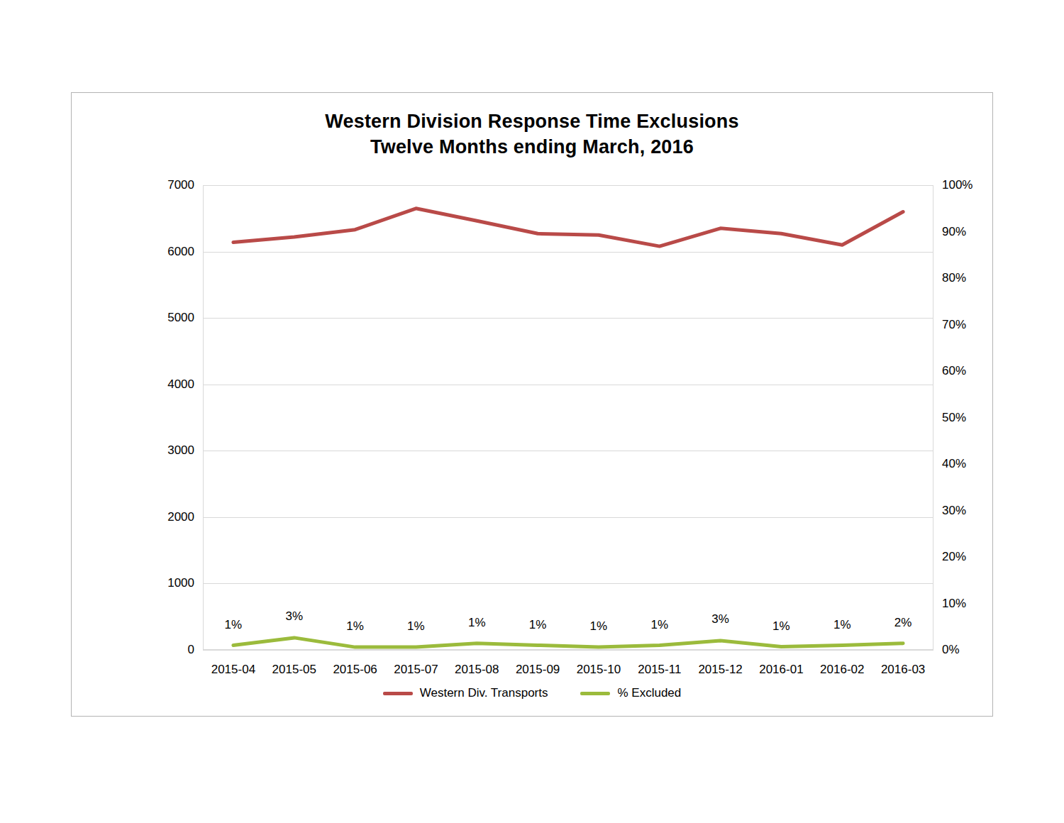Western Division Response Time Exclusions
Twelve Months ending March, 2016
7000
6000
5000
4000
3000
2000
1000
0
100%
90%
80%
70%
60%
50%
40%
30%
20%
10%
0%
1%
3%
1%
1%
1%
1%
1%
1%
3%
1%
1%
2%
2015-04
2015-05
2015-06
2015-07
2015-08
2015-09
2015-10
2015-11
2015-12
2016-01
2016-02
2016-03
Western Div. Transports
% Excluded